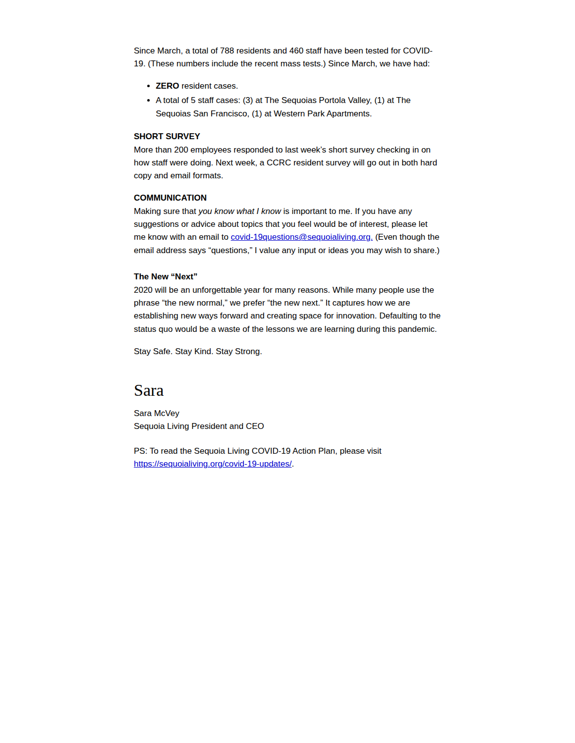Since March, a total of 788 residents and 460 staff have been tested for COVID-19. (These numbers include the recent mass tests.) Since March, we have had:
ZERO resident cases.
A total of 5 staff cases: (3) at The Sequoias Portola Valley, (1) at The Sequoias San Francisco, (1) at Western Park Apartments.
SHORT SURVEY
More than 200 employees responded to last week’s short survey checking in on how staff were doing. Next week, a CCRC resident survey will go out in both hard copy and email formats.
COMMUNICATION
Making sure that you know what I know is important to me. If you have any suggestions or advice about topics that you feel would be of interest, please let me know with an email to covid-19questions@sequoialiving.org. (Even though the email address says “questions,” I value any input or ideas you may wish to share.)
The New “Next”
2020 will be an unforgettable year for many reasons. While many people use the phrase “the new normal,” we prefer “the new next.” It captures how we are establishing new ways forward and creating space for innovation. Defaulting to the status quo would be a waste of the lessons we are learning during this pandemic.
Stay Safe. Stay Kind. Stay Strong.
Sara
Sara McVey
Sequoia Living President and CEO
PS: To read the Sequoia Living COVID-19 Action Plan, please visit https://sequoialiving.org/covid-19-updates/.